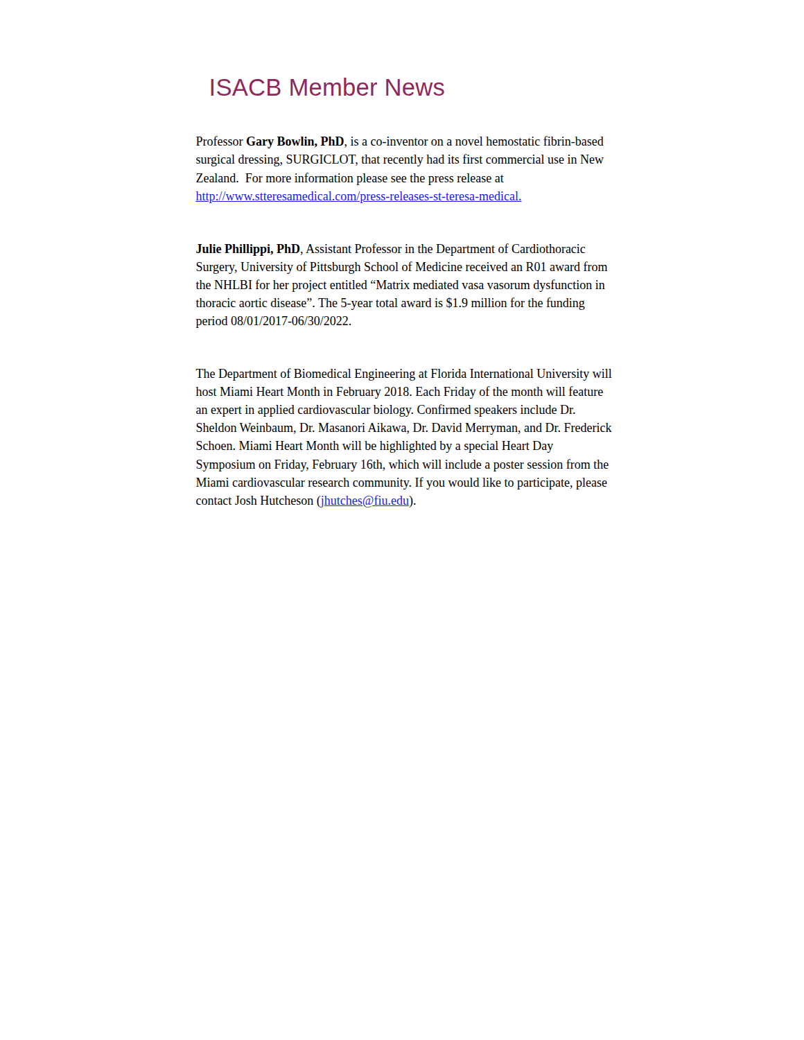ISACB Member News
Professor Gary Bowlin, PhD, is a co-inventor on a novel hemostatic fibrin-based surgical dressing, SURGICLOT, that recently had its first commercial use in New Zealand. For more information please see the press release at http://www.stteresamedical.com/press-releases-st-teresa-medical.
Julie Phillippi, PhD, Assistant Professor in the Department of Cardiothoracic Surgery, University of Pittsburgh School of Medicine received an R01 award from the NHLBI for her project entitled “Matrix mediated vasa vasorum dysfunction in thoracic aortic disease”. The 5-year total award is $1.9 million for the funding period 08/01/2017-06/30/2022.
The Department of Biomedical Engineering at Florida International University will host Miami Heart Month in February 2018. Each Friday of the month will feature an expert in applied cardiovascular biology. Confirmed speakers include Dr. Sheldon Weinbaum, Dr. Masanori Aikawa, Dr. David Merryman, and Dr. Frederick Schoen. Miami Heart Month will be highlighted by a special Heart Day Symposium on Friday, February 16th, which will include a poster session from the Miami cardiovascular research community. If you would like to participate, please contact Josh Hutcheson (jhutches@fiu.edu).